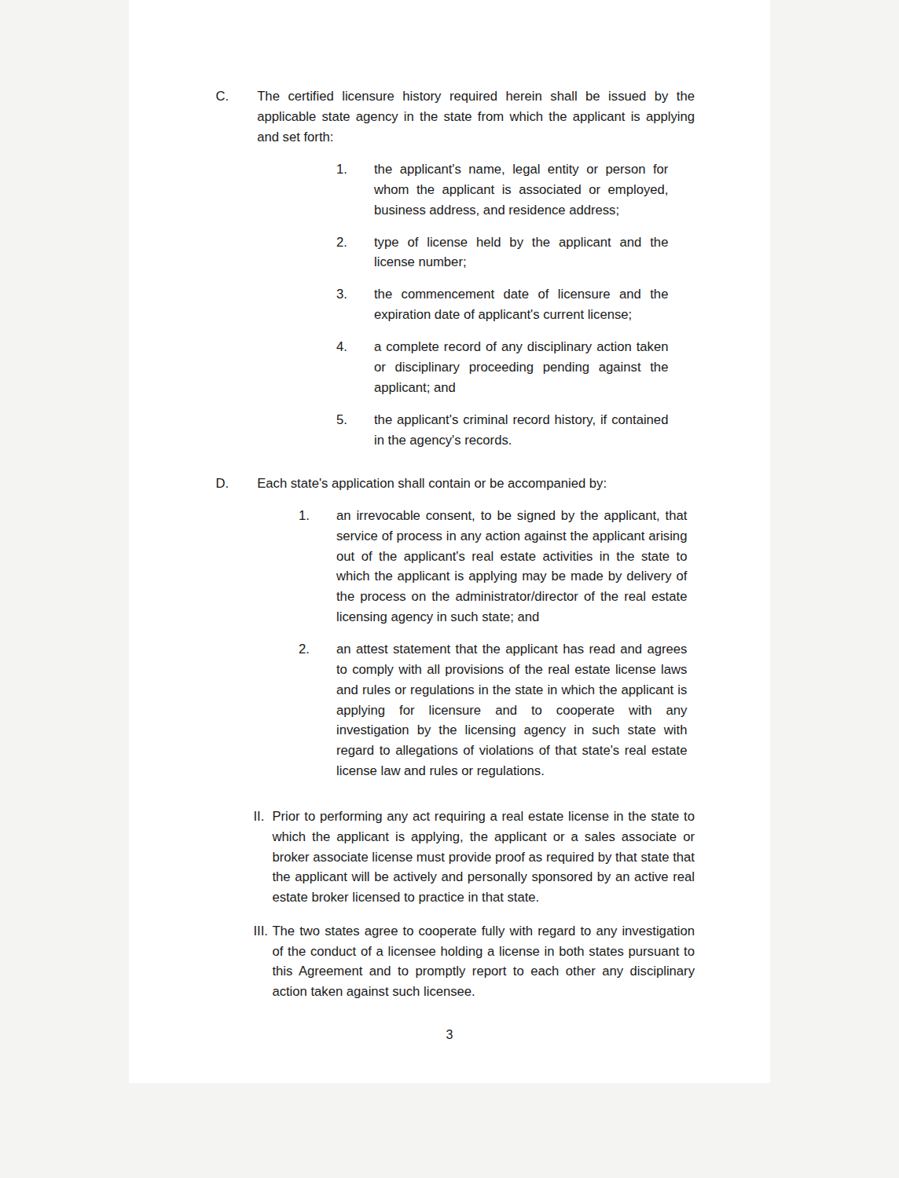C.
The certified licensure history required herein shall be issued by the applicable state agency in the state from which the applicant is applying and set forth:
1. the applicant's name, legal entity or person for whom the applicant is associated or employed, business address, and residence address;
2. type of license held by the applicant and the license number;
3. the commencement date of licensure and the expiration date of applicant's current license;
4. a complete record of any disciplinary action taken or disciplinary proceeding pending against the applicant; and
5. the applicant's criminal record history, if contained in the agency's records.
D.
Each state's application shall contain or be accompanied by:
1. an irrevocable consent, to be signed by the applicant, that service of process in any action against the applicant arising out of the applicant's real estate activities in the state to which the applicant is applying may be made by delivery of the process on the administrator/director of the real estate licensing agency in such state; and
2. an attest statement that the applicant has read and agrees to comply with all provisions of the real estate license laws and rules or regulations in the state in which the applicant is applying for licensure and to cooperate with any investigation by the licensing agency in such state with regard to allegations of violations of that state's real estate license law and rules or regulations.
II. Prior to performing any act requiring a real estate license in the state to which the applicant is applying, the applicant or a sales associate or broker associate license must provide proof as required by that state that the applicant will be actively and personally sponsored by an active real estate broker licensed to practice in that state.
III. The two states agree to cooperate fully with regard to any investigation of the conduct of a licensee holding a license in both states pursuant to this Agreement and to promptly report to each other any disciplinary action taken against such licensee.
3